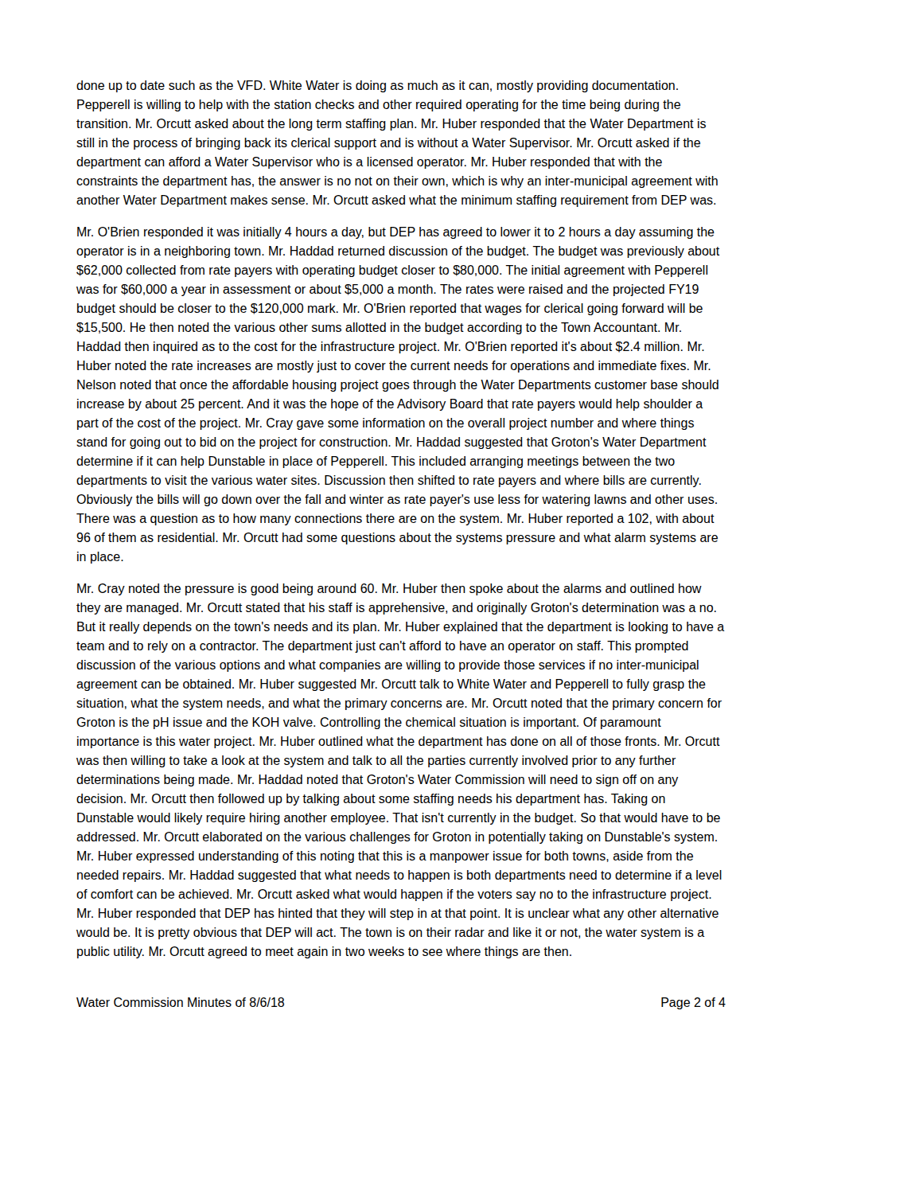done up to date such as the VFD. White Water is doing as much as it can, mostly providing documentation. Pepperell is willing to help with the station checks and other required operating for the time being during the transition. Mr. Orcutt asked about the long term staffing plan. Mr. Huber responded that the Water Department is still in the process of bringing back its clerical support and is without a Water Supervisor. Mr. Orcutt asked if the department can afford a Water Supervisor who is a licensed operator. Mr. Huber responded that with the constraints the department has, the answer is no not on their own, which is why an inter-municipal agreement with another Water Department makes sense. Mr. Orcutt asked what the minimum staffing requirement from DEP was.
Mr. O'Brien responded it was initially 4 hours a day, but DEP has agreed to lower it to 2 hours a day assuming the operator is in a neighboring town. Mr. Haddad returned discussion of the budget. The budget was previously about $62,000 collected from rate payers with operating budget closer to $80,000. The initial agreement with Pepperell was for $60,000 a year in assessment or about $5,000 a month. The rates were raised and the projected FY19 budget should be closer to the $120,000 mark. Mr. O'Brien reported that wages for clerical going forward will be $15,500. He then noted the various other sums allotted in the budget according to the Town Accountant. Mr. Haddad then inquired as to the cost for the infrastructure project. Mr. O'Brien reported it's about $2.4 million. Mr. Huber noted the rate increases are mostly just to cover the current needs for operations and immediate fixes. Mr. Nelson noted that once the affordable housing project goes through the Water Departments customer base should increase by about 25 percent. And it was the hope of the Advisory Board that rate payers would help shoulder a part of the cost of the project. Mr. Cray gave some information on the overall project number and where things stand for going out to bid on the project for construction. Mr. Haddad suggested that Groton's Water Department determine if it can help Dunstable in place of Pepperell. This included arranging meetings between the two departments to visit the various water sites. Discussion then shifted to rate payers and where bills are currently. Obviously the bills will go down over the fall and winter as rate payer's use less for watering lawns and other uses. There was a question as to how many connections there are on the system. Mr. Huber reported a 102, with about 96 of them as residential. Mr. Orcutt had some questions about the systems pressure and what alarm systems are in place.
Mr. Cray noted the pressure is good being around 60. Mr. Huber then spoke about the alarms and outlined how they are managed. Mr. Orcutt stated that his staff is apprehensive, and originally Groton's determination was a no. But it really depends on the town's needs and its plan. Mr. Huber explained that the department is looking to have a team and to rely on a contractor. The department just can't afford to have an operator on staff. This prompted discussion of the various options and what companies are willing to provide those services if no inter-municipal agreement can be obtained. Mr. Huber suggested Mr. Orcutt talk to White Water and Pepperell to fully grasp the situation, what the system needs, and what the primary concerns are. Mr. Orcutt noted that the primary concern for Groton is the pH issue and the KOH valve. Controlling the chemical situation is important. Of paramount importance is this water project. Mr. Huber outlined what the department has done on all of those fronts. Mr. Orcutt was then willing to take a look at the system and talk to all the parties currently involved prior to any further determinations being made. Mr. Haddad noted that Groton's Water Commission will need to sign off on any decision. Mr. Orcutt then followed up by talking about some staffing needs his department has. Taking on Dunstable would likely require hiring another employee. That isn't currently in the budget. So that would have to be addressed. Mr. Orcutt elaborated on the various challenges for Groton in potentially taking on Dunstable's system. Mr. Huber expressed understanding of this noting that this is a manpower issue for both towns, aside from the needed repairs. Mr. Haddad suggested that what needs to happen is both departments need to determine if a level of comfort can be achieved. Mr. Orcutt asked what would happen if the voters say no to the infrastructure project. Mr. Huber responded that DEP has hinted that they will step in at that point. It is unclear what any other alternative would be. It is pretty obvious that DEP will act. The town is on their radar and like it or not, the water system is a public utility. Mr. Orcutt agreed to meet again in two weeks to see where things are then.
Water Commission Minutes of 8/6/18 Page 2 of 4